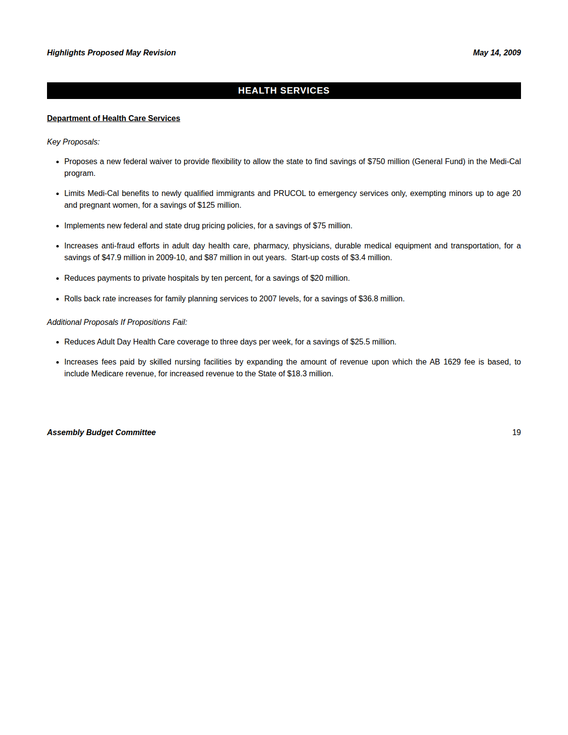Highlights Proposed May Revision May 14, 2009
HEALTH SERVICES
Department of Health Care Services
Key Proposals:
Proposes a new federal waiver to provide flexibility to allow the state to find savings of $750 million (General Fund) in the Medi-Cal program.
Limits Medi-Cal benefits to newly qualified immigrants and PRUCOL to emergency services only, exempting minors up to age 20 and pregnant women, for a savings of $125 million.
Implements new federal and state drug pricing policies, for a savings of $75 million.
Increases anti-fraud efforts in adult day health care, pharmacy, physicians, durable medical equipment and transportation, for a savings of $47.9 million in 2009-10, and $87 million in out years. Start-up costs of $3.4 million.
Reduces payments to private hospitals by ten percent, for a savings of $20 million.
Rolls back rate increases for family planning services to 2007 levels, for a savings of $36.8 million.
Additional Proposals If Propositions Fail:
Reduces Adult Day Health Care coverage to three days per week, for a savings of $25.5 million.
Increases fees paid by skilled nursing facilities by expanding the amount of revenue upon which the AB 1629 fee is based, to include Medicare revenue, for increased revenue to the State of $18.3 million.
Assembly Budget Committee 19